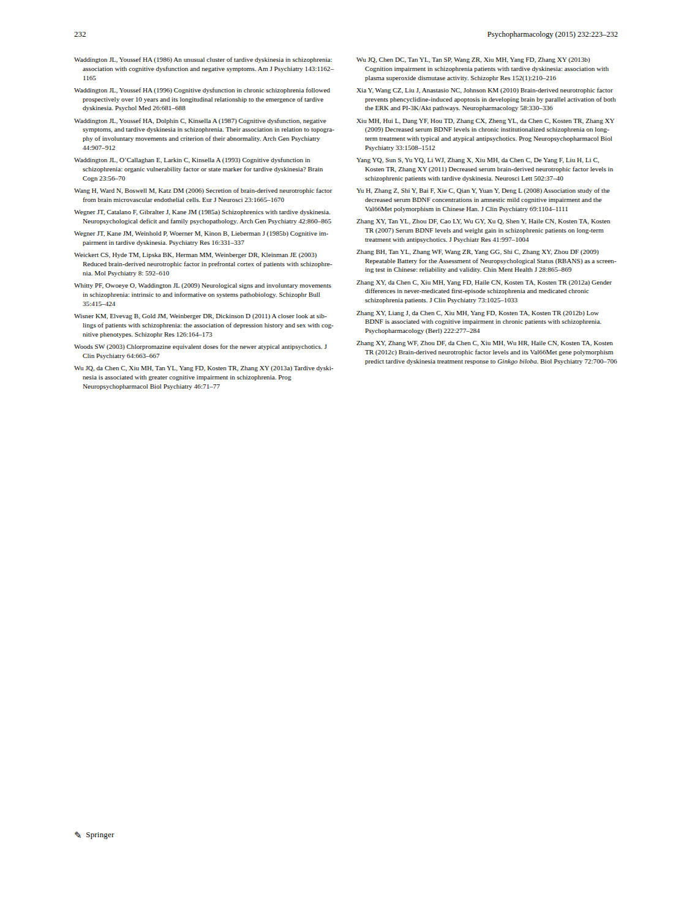232
Psychopharmacology (2015) 232:223–232
Waddington JL, Youssef HA (1986) An unusual cluster of tardive dyskinesia in schizophrenia: association with cognitive dysfunction and negative symptoms. Am J Psychiatry 143:1162–1165
Waddington JL, Youssef HA (1996) Cognitive dysfunction in chronic schizophrenia followed prospectively over 10 years and its longitudinal relationship to the emergence of tardive dyskinesia. Psychol Med 26:681–688
Waddington JL, Youssef HA, Dolphin C, Kinsella A (1987) Cognitive dysfunction, negative symptoms, and tardive dyskinesia in schizophrenia. Their association in relation to topography of involuntary movements and criterion of their abnormality. Arch Gen Psychiatry 44:907–912
Waddington JL, O’Callaghan E, Larkin C, Kinsella A (1993) Cognitive dysfunction in schizophrenia: organic vulnerability factor or state marker for tardive dyskinesia? Brain Cogn 23:56–70
Wang H, Ward N, Boswell M, Katz DM (2006) Secretion of brain-derived neurotrophic factor from brain microvascular endothelial cells. Eur J Neurosci 23:1665–1670
Wegner JT, Catalano F, Gibralter J, Kane JM (1985a) Schizophrenics with tardive dyskinesia. Neuropsychological deficit and family psychopathology. Arch Gen Psychiatry 42:860–865
Wegner JT, Kane JM, Weinhold P, Woerner M, Kinon B, Lieberman J (1985b) Cognitive impairment in tardive dyskinesia. Psychiatry Res 16:331–337
Weickert CS, Hyde TM, Lipska BK, Herman MM, Weinberger DR, Kleinman JE (2003) Reduced brain-derived neurotrophic factor in prefrontal cortex of patients with schizophrenia. Mol Psychiatry 8: 592–610
Whitty PF, Owoeye O, Waddington JL (2009) Neurological signs and involuntary movements in schizophrenia: intrinsic to and informative on systems pathobiology. Schizophr Bull 35:415–424
Wisner KM, Elvevag B, Gold JM, Weinberger DR, Dickinson D (2011) A closer look at siblings of patients with schizophrenia: the association of depression history and sex with cognitive phenotypes. Schizophr Res 126:164–173
Woods SW (2003) Chlorpromazine equivalent doses for the newer atypical antipsychotics. J Clin Psychiatry 64:663–667
Wu JQ, da Chen C, Xiu MH, Tan YL, Yang FD, Kosten TR, Zhang XY (2013a) Tardive dyskinesia is associated with greater cognitive impairment in schizophrenia. Prog Neuropsychopharmacol Biol Psychiatry 46:71–77
Wu JQ, Chen DC, Tan YL, Tan SP, Wang ZR, Xiu MH, Yang FD, Zhang XY (2013b) Cognition impairment in schizophrenia patients with tardive dyskinesia: association with plasma superoxide dismutase activity. Schizophr Res 152(1):210–216
Xia Y, Wang CZ, Liu J, Anastasio NC, Johnson KM (2010) Brain-derived neurotrophic factor prevents phencyclidine-induced apoptosis in developing brain by parallel activation of both the ERK and PI-3K/Akt pathways. Neuropharmacology 58:330–336
Xiu MH, Hui L, Dang YF, Hou TD, Zhang CX, Zheng YL, da Chen C, Kosten TR, Zhang XY (2009) Decreased serum BDNF levels in chronic institutionalized schizophrenia on long-term treatment with typical and atypical antipsychotics. Prog Neuropsychopharmacol Biol Psychiatry 33:1508–1512
Yang YQ, Sun S, Yu YQ, Li WJ, Zhang X, Xiu MH, da Chen C, De Yang F, Liu H, Li C, Kosten TR, Zhang XY (2011) Decreased serum brain-derived neurotrophic factor levels in schizophrenic patients with tardive dyskinesia. Neurosci Lett 502:37–40
Yu H, Zhang Z, Shi Y, Bai F, Xie C, Qian Y, Yuan Y, Deng L (2008) Association study of the decreased serum BDNF concentrations in amnestic mild cognitive impairment and the Val66Met polymorphism in Chinese Han. J Clin Psychiatry 69:1104–1111
Zhang XY, Tan YL, Zhou DF, Cao LY, Wu GY, Xu Q, Shen Y, Haile CN, Kosten TA, Kosten TR (2007) Serum BDNF levels and weight gain in schizophrenic patients on long-term treatment with antipsychotics. J Psychiatr Res 41:997–1004
Zhang BH, Tan YL, Zhang WF, Wang ZR, Yang GG, Shi C, Zhang XY, Zhou DF (2009) Repeatable Battery for the Assessment of Neuropsychological Status (RBANS) as a screening test in Chinese: reliability and validity. Chin Ment Health J 28:865–869
Zhang XY, da Chen C, Xiu MH, Yang FD, Haile CN, Kosten TA, Kosten TR (2012a) Gender differences in never-medicated first-episode schizophrenia and medicated chronic schizophrenia patients. J Clin Psychiatry 73:1025–1033
Zhang XY, Liang J, da Chen C, Xiu MH, Yang FD, Kosten TA, Kosten TR (2012b) Low BDNF is associated with cognitive impairment in chronic patients with schizophrenia. Psychopharmacology (Berl) 222:277–284
Zhang XY, Zhang WF, Zhou DF, da Chen C, Xiu MH, Wu HR, Haile CN, Kosten TA, Kosten TR (2012c) Brain-derived neurotrophic factor levels and its Val66Met gene polymorphism predict tardive dyskinesia treatment response to Ginkgo biloba. Biol Psychiatry 72:700–706
✎ Springer